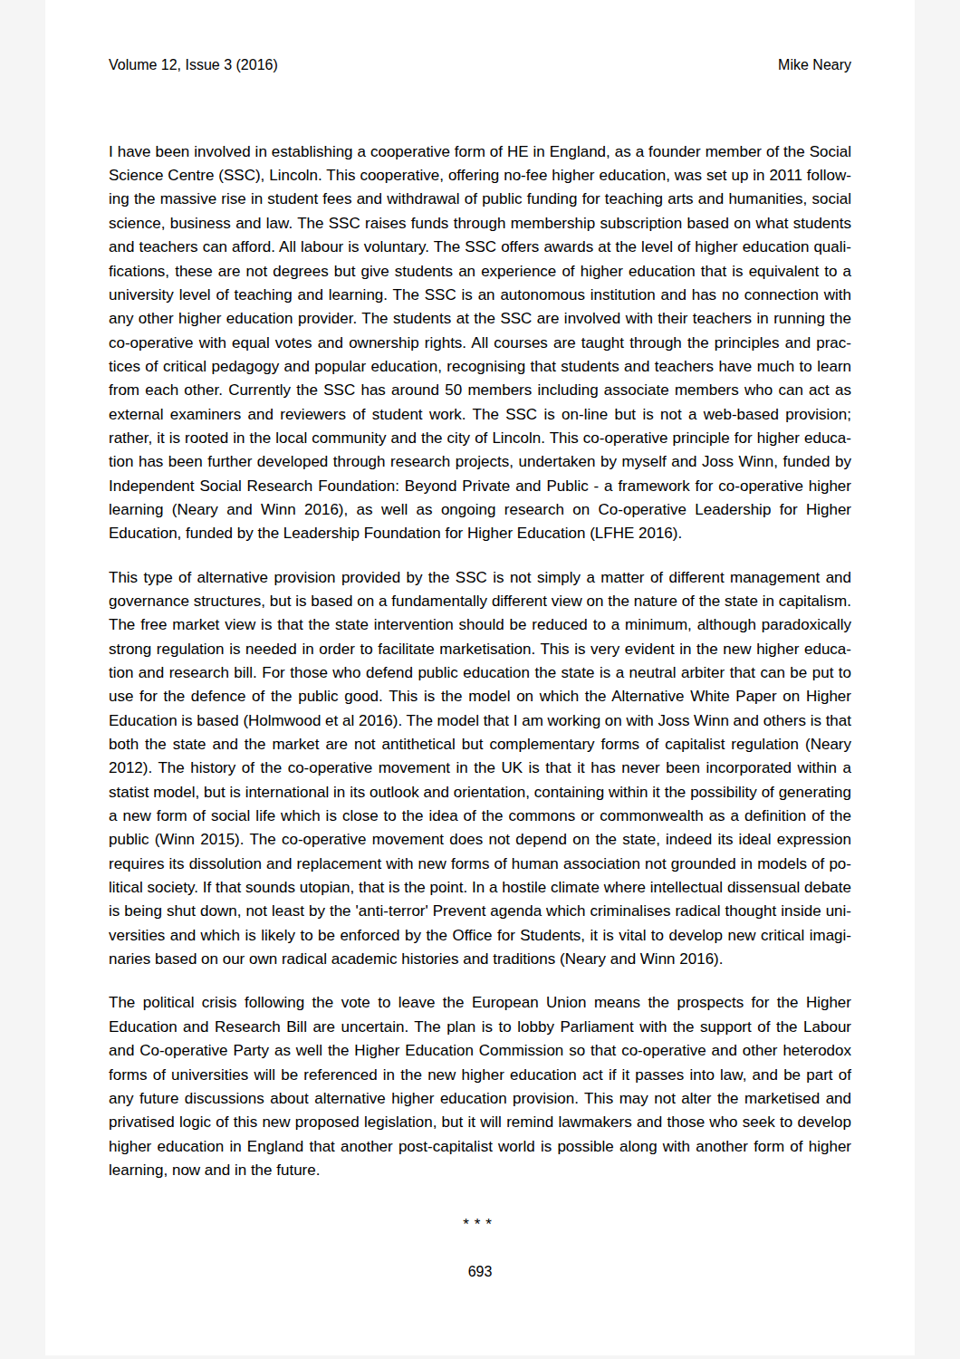Volume 12, Issue 3 (2016)
Mike Neary
I have been involved in establishing a cooperative form of HE in England, as a founder member of the Social Science Centre (SSC), Lincoln. This cooperative, offering no-fee higher education, was set up in 2011 following the massive rise in student fees and withdrawal of public funding for teaching arts and humanities, social science, business and law. The SSC raises funds through membership subscription based on what students and teachers can afford. All labour is voluntary. The SSC offers awards at the level of higher education qualifications, these are not degrees but give students an experience of higher education that is equivalent to a university level of teaching and learning. The SSC is an autonomous institution and has no connection with any other higher education provider. The students at the SSC are involved with their teachers in running the co-operative with equal votes and ownership rights. All courses are taught through the principles and practices of critical pedagogy and popular education, recognising that students and teachers have much to learn from each other. Currently the SSC has around 50 members including associate members who can act as external examiners and reviewers of student work. The SSC is on-line but is not a web-based provision; rather, it is rooted in the local community and the city of Lincoln. This co-operative principle for higher education has been further developed through research projects, undertaken by myself and Joss Winn, funded by Independent Social Research Foundation: Beyond Private and Public - a framework for co-operative higher learning (Neary and Winn 2016), as well as ongoing research on Co-operative Leadership for Higher Education, funded by the Leadership Foundation for Higher Education (LFHE 2016).
This type of alternative provision provided by the SSC is not simply a matter of different management and governance structures, but is based on a fundamentally different view on the nature of the state in capitalism. The free market view is that the state intervention should be reduced to a minimum, although paradoxically strong regulation is needed in order to facilitate marketisation. This is very evident in the new higher education and research bill. For those who defend public education the state is a neutral arbiter that can be put to use for the defence of the public good. This is the model on which the Alternative White Paper on Higher Education is based (Holmwood et al 2016). The model that I am working on with Joss Winn and others is that both the state and the market are not antithetical but complementary forms of capitalist regulation (Neary 2012). The history of the co-operative movement in the UK is that it has never been incorporated within a statist model, but is international in its outlook and orientation, containing within it the possibility of generating a new form of social life which is close to the idea of the commons or commonwealth as a definition of the public (Winn 2015). The co-operative movement does not depend on the state, indeed its ideal expression requires its dissolution and replacement with new forms of human association not grounded in models of political society. If that sounds utopian, that is the point. In a hostile climate where intellectual dissensual debate is being shut down, not least by the 'anti-terror' Prevent agenda which criminalises radical thought inside universities and which is likely to be enforced by the Office for Students, it is vital to develop new critical imaginaries based on our own radical academic histories and traditions (Neary and Winn 2016).
The political crisis following the vote to leave the European Union means the prospects for the Higher Education and Research Bill are uncertain. The plan is to lobby Parliament with the support of the Labour and Co-operative Party as well the Higher Education Commission so that co-operative and other heterodox forms of universities will be referenced in the new higher education act if it passes into law, and be part of any future discussions about alternative higher education provision. This may not alter the marketised and privatised logic of this new proposed legislation, but it will remind lawmakers and those who seek to develop higher education in England that another post-capitalist world is possible along with another form of higher learning, now and in the future.
***
693